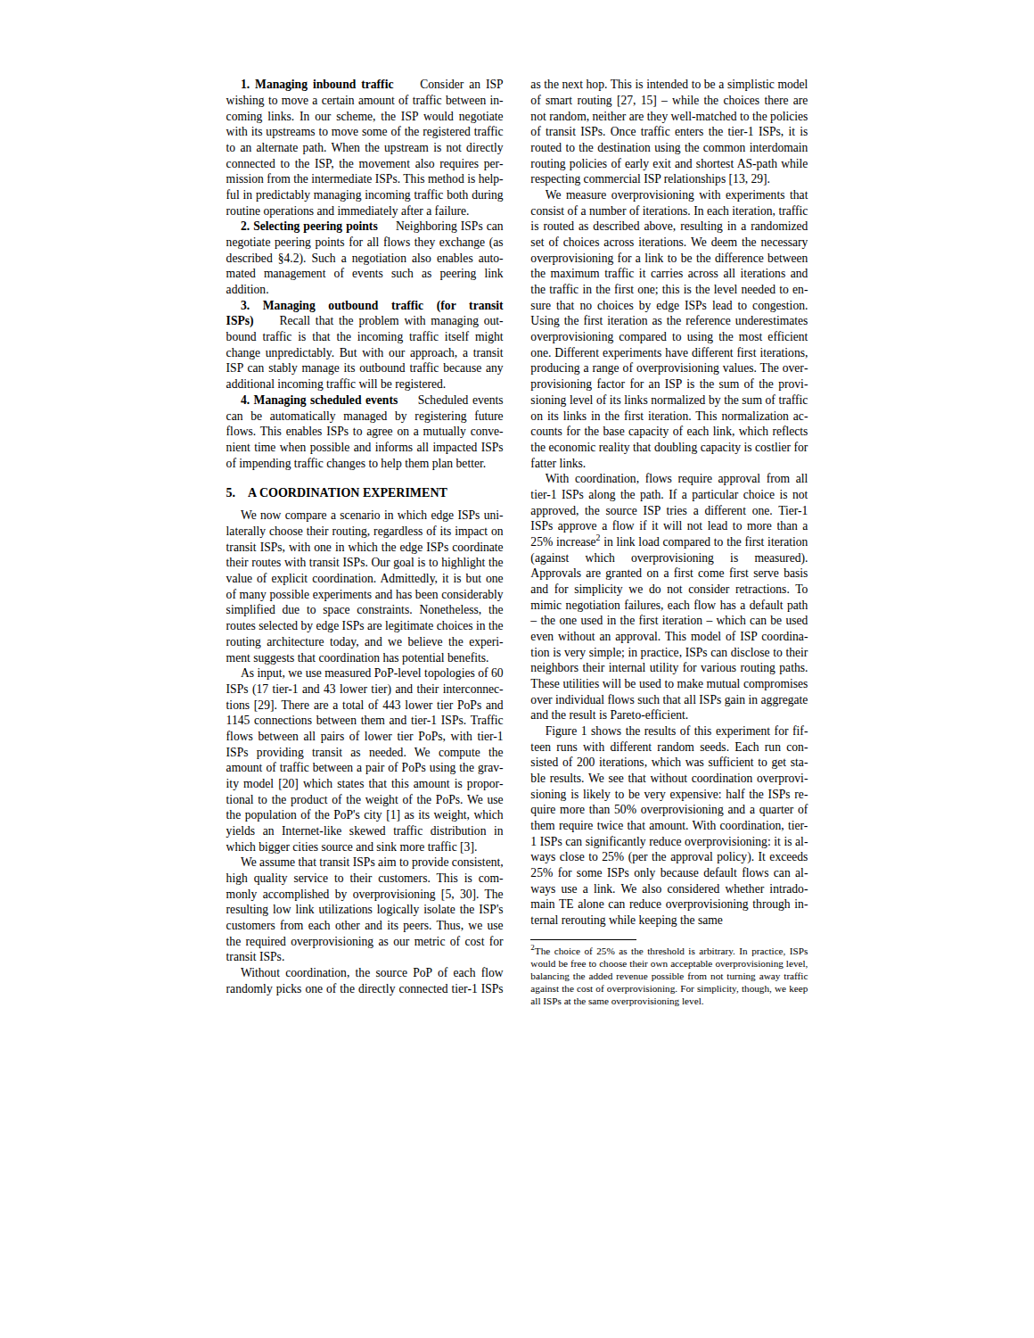1. Managing inbound traffic Consider an ISP wishing to move a certain amount of traffic between incoming links. In our scheme, the ISP would negotiate with its upstreams to move some of the registered traffic to an alternate path. When the upstream is not directly connected to the ISP, the movement also requires permission from the intermediate ISPs. This method is helpful in predictably managing incoming traffic both during routine operations and immediately after a failure.
2. Selecting peering points Neighboring ISPs can negotiate peering points for all flows they exchange (as described §4.2). Such a negotiation also enables automated management of events such as peering link addition.
3. Managing outbound traffic (for transit ISPs) Recall that the problem with managing outbound traffic is that the incoming traffic itself might change unpredictably. But with our approach, a transit ISP can stably manage its outbound traffic because any additional incoming traffic will be registered.
4. Managing scheduled events Scheduled events can be automatically managed by registering future flows. This enables ISPs to agree on a mutually convenient time when possible and informs all impacted ISPs of impending traffic changes to help them plan better.
5. A COORDINATION EXPERIMENT
We now compare a scenario in which edge ISPs unilaterally choose their routing, regardless of its impact on transit ISPs, with one in which the edge ISPs coordinate their routes with transit ISPs. Our goal is to highlight the value of explicit coordination. Admittedly, it is but one of many possible experiments and has been considerably simplified due to space constraints. Nonetheless, the routes selected by edge ISPs are legitimate choices in the routing architecture today, and we believe the experiment suggests that coordination has potential benefits.
As input, we use measured PoP-level topologies of 60 ISPs (17 tier-1 and 43 lower tier) and their interconnections [29]. There are a total of 443 lower tier PoPs and 1145 connections between them and tier-1 ISPs. Traffic flows between all pairs of lower tier PoPs, with tier-1 ISPs providing transit as needed. We compute the amount of traffic between a pair of PoPs using the gravity model [20] which states that this amount is proportional to the product of the weight of the PoPs. We use the population of the PoP's city [1] as its weight, which yields an Internet-like skewed traffic distribution in which bigger cities source and sink more traffic [3].
We assume that transit ISPs aim to provide consistent, high quality service to their customers. This is commonly accomplished by overprovisioning [5, 30]. The resulting low link utilizations logically isolate the ISP's customers from each other and its peers. Thus, we use the required overprovisioning as our metric of cost for transit ISPs.
Without coordination, the source PoP of each flow randomly picks one of the directly connected tier-1 ISPs as the next hop. This is intended to be a simplistic model of smart routing [27, 15] – while the choices there are not random, neither are they well-matched to the policies of transit ISPs. Once traffic enters the tier-1 ISPs, it is routed to the destination using the common interdomain routing policies of early exit and shortest AS-path while respecting commercial ISP relationships [13, 29].
We measure overprovisioning with experiments that consist of a number of iterations. In each iteration, traffic is routed as described above, resulting in a randomized set of choices across iterations. We deem the necessary overprovisioning for a link to be the difference between the maximum traffic it carries across all iterations and the traffic in the first one; this is the level needed to ensure that no choices by edge ISPs lead to congestion. Using the first iteration as the reference underestimates overprovisioning compared to using the most efficient one. Different experiments have different first iterations, producing a range of overprovisioning values. The overprovisioning factor for an ISP is the sum of the provisioning level of its links normalized by the sum of traffic on its links in the first iteration. This normalization accounts for the base capacity of each link, which reflects the economic reality that doubling capacity is costlier for fatter links.
With coordination, flows require approval from all tier-1 ISPs along the path. If a particular choice is not approved, the source ISP tries a different one. Tier-1 ISPs approve a flow if it will not lead to more than a 25% increase2 in link load compared to the first iteration (against which overprovisioning is measured). Approvals are granted on a first come first serve basis and for simplicity we do not consider retractions. To mimic negotiation failures, each flow has a default path – the one used in the first iteration – which can be used even without an approval. This model of ISP coordination is very simple; in practice, ISPs can disclose to their neighbors their internal utility for various routing paths. These utilities will be used to make mutual compromises over individual flows such that all ISPs gain in aggregate and the result is Pareto-efficient.
Figure 1 shows the results of this experiment for fifteen runs with different random seeds. Each run consisted of 200 iterations, which was sufficient to get stable results. We see that without coordination overprovisioning is likely to be very expensive: half the ISPs require more than 50% overprovisioning and a quarter of them require twice that amount. With coordination, tier-1 ISPs can significantly reduce overprovisioning: it is always close to 25% (per the approval policy). It exceeds 25% for some ISPs only because default flows can always use a link. We also considered whether intradomain TE alone can reduce overprovisioning through internal rerouting while keeping the same
2The choice of 25% as the threshold is arbitrary. In practice, ISPs would be free to choose their own acceptable overprovisioning level, balancing the added revenue possible from not turning away traffic against the cost of overprovisioning. For simplicity, though, we keep all ISPs at the same overprovisioning level.